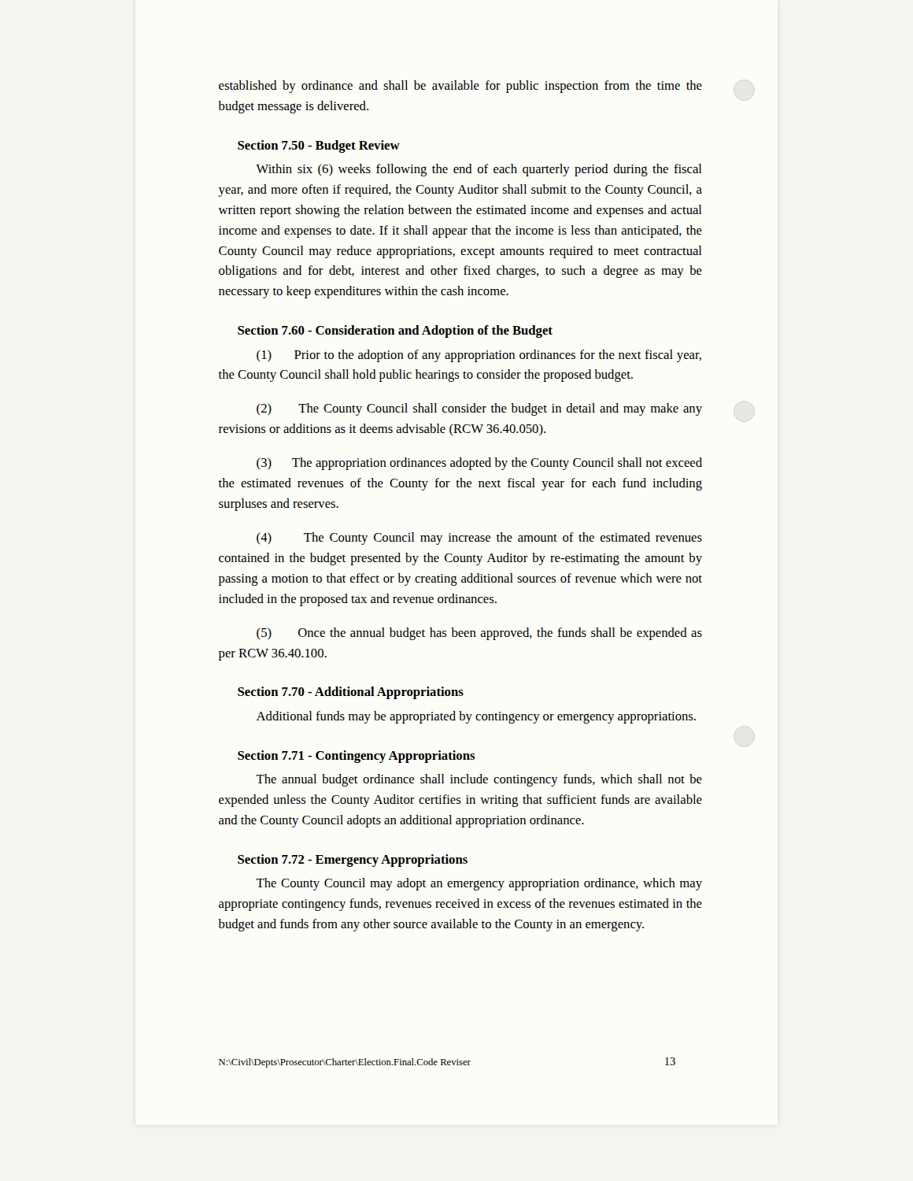established by ordinance and shall be available for public inspection from the time the budget message is delivered.
Section 7.50 - Budget Review
Within six (6) weeks following the end of each quarterly period during the fiscal year, and more often if required, the County Auditor shall submit to the County Council, a written report showing the relation between the estimated income and expenses and actual income and expenses to date. If it shall appear that the income is less than anticipated, the County Council may reduce appropriations, except amounts required to meet contractual obligations and for debt, interest and other fixed charges, to such a degree as may be necessary to keep expenditures within the cash income.
Section 7.60 - Consideration and Adoption of the Budget
(1) Prior to the adoption of any appropriation ordinances for the next fiscal year, the County Council shall hold public hearings to consider the proposed budget.
(2) The County Council shall consider the budget in detail and may make any revisions or additions as it deems advisable (RCW 36.40.050).
(3) The appropriation ordinances adopted by the County Council shall not exceed the estimated revenues of the County for the next fiscal year for each fund including surpluses and reserves.
(4) The County Council may increase the amount of the estimated revenues contained in the budget presented by the County Auditor by re-estimating the amount by passing a motion to that effect or by creating additional sources of revenue which were not included in the proposed tax and revenue ordinances.
(5) Once the annual budget has been approved, the funds shall be expended as per RCW 36.40.100.
Section 7.70 - Additional Appropriations
Additional funds may be appropriated by contingency or emergency appropriations.
Section 7.71 - Contingency Appropriations
The annual budget ordinance shall include contingency funds, which shall not be expended unless the County Auditor certifies in writing that sufficient funds are available and the County Council adopts an additional appropriation ordinance.
Section 7.72 - Emergency Appropriations
The County Council may adopt an emergency appropriation ordinance, which may appropriate contingency funds, revenues received in excess of the revenues estimated in the budget and funds from any other source available to the County in an emergency.
N:\Civil\Depts\Prosecutor\Charter\Election.Final.Code Reviser 13